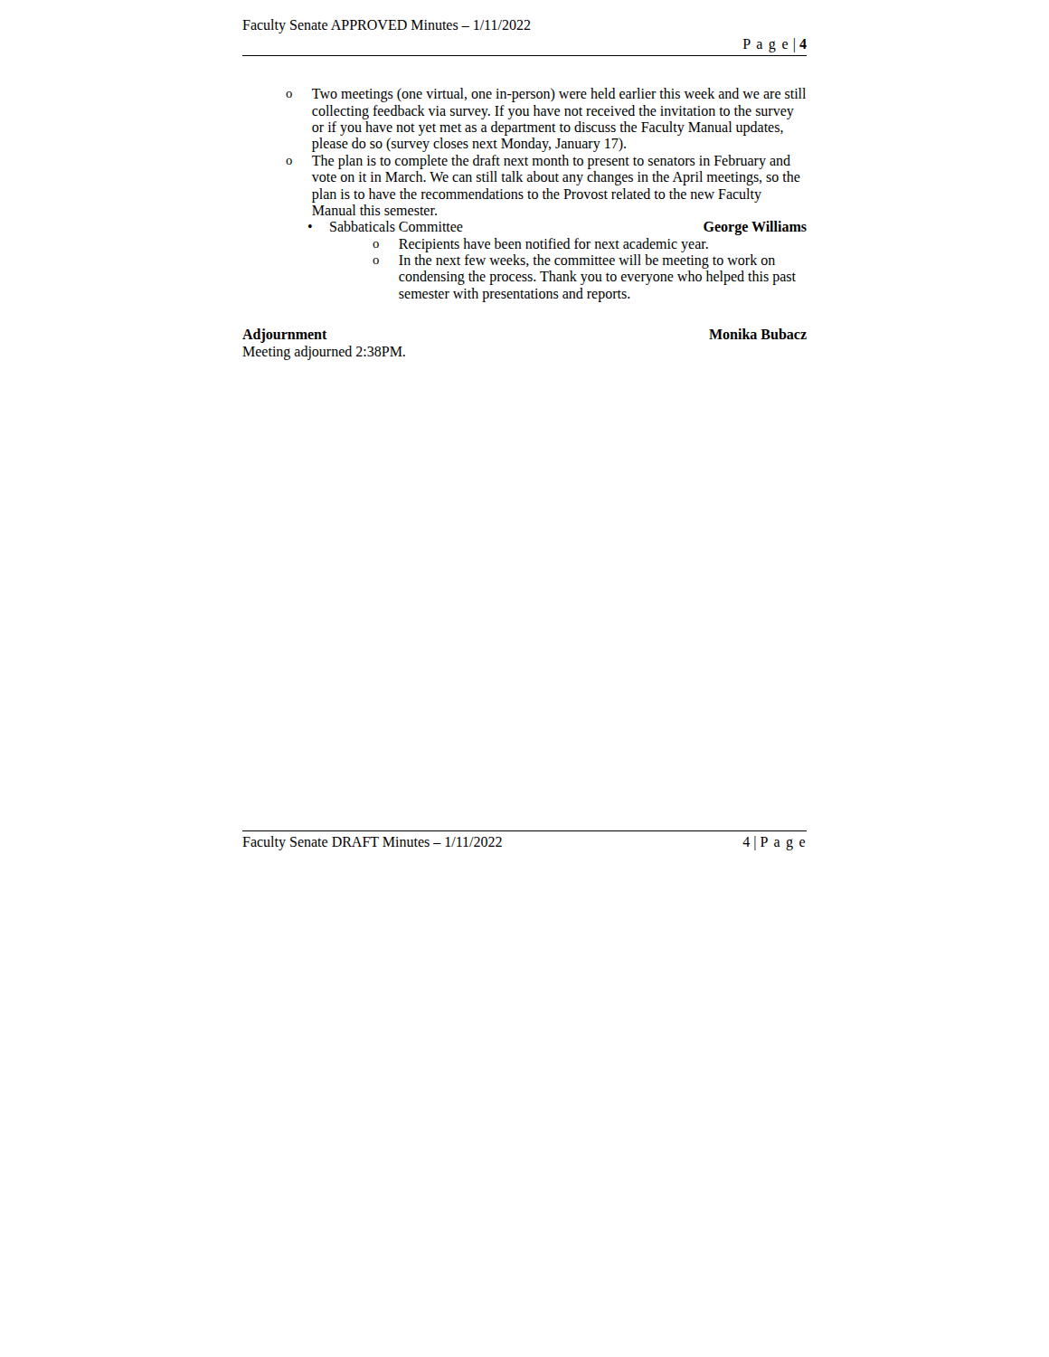Faculty Senate APPROVED Minutes – 1/11/2022
P a g e | 4
Two meetings (one virtual, one in-person) were held earlier this week and we are still collecting feedback via survey. If you have not received the invitation to the survey or if you have not yet met as a department to discuss the Faculty Manual updates, please do so (survey closes next Monday, January 17).
The plan is to complete the draft next month to present to senators in February and vote on it in March. We can still talk about any changes in the April meetings, so the plan is to have the recommendations to the Provost related to the new Faculty Manual this semester.
Sabbaticals Committee George Williams
Recipients have been notified for next academic year.
In the next few weeks, the committee will be meeting to work on condensing the process. Thank you to everyone who helped this past semester with presentations and reports.
Adjournment Monika Bubacz
Meeting adjourned 2:38PM.
Faculty Senate DRAFT Minutes – 1/11/2022
4 | P a g e